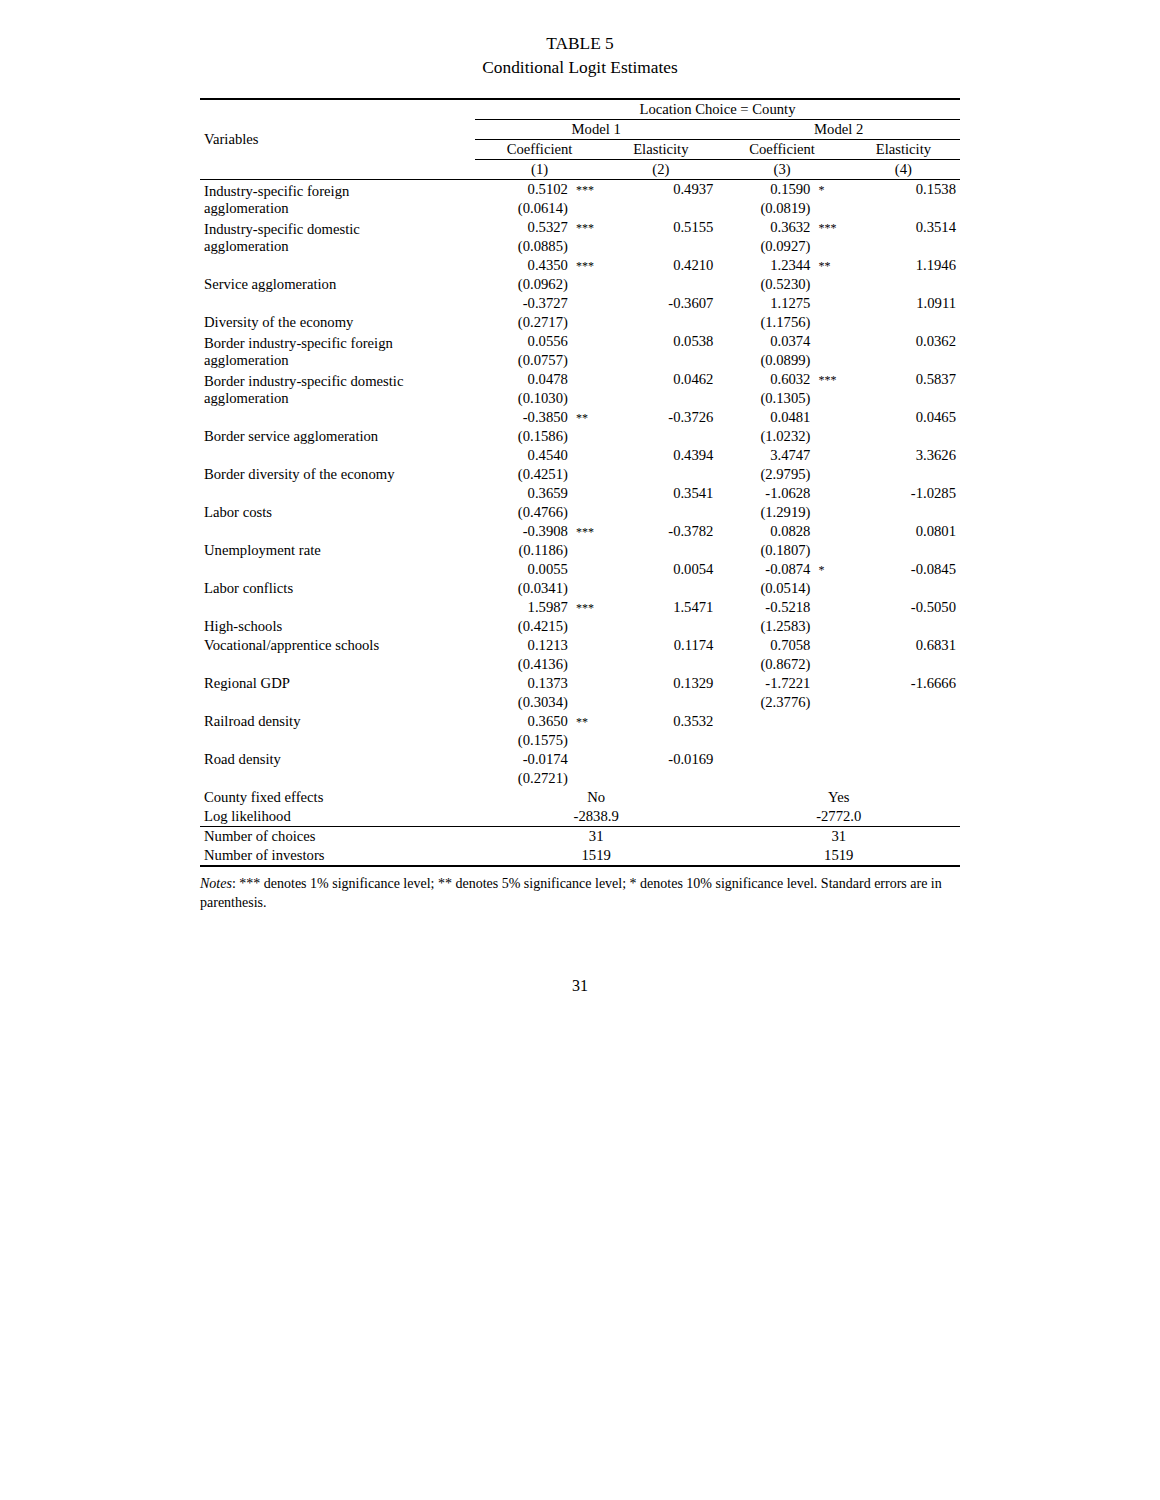TABLE 5
Conditional Logit Estimates
| | Location Choice = County |
| Variables | Model 1 | Model 2 |
| Coefficient | Elasticity | Coefficient | Elasticity |
| | (1) | (2) | (3) | (4) |
| Industry-specific foreign agglomeration | 0.5102 | *** | 0.4937 | 0.1590 | * | 0.1538 |
| (0.0614) | | | (0.0819) | | |
| Industry-specific domestic agglomeration | 0.5327 | *** | 0.5155 | 0.3632 | *** | 0.3514 |
| (0.0885) | | | (0.0927) | | |
| Service agglomeration | 0.4350 | *** | 0.4210 | 1.2344 | ** | 1.1946 |
| (0.0962) | | | (0.5230) | | |
| Diversity of the economy | -0.3727 | | -0.3607 | 1.1275 | | 1.0911 |
| (0.2717) | | | (1.1756) | | |
| Border industry-specific foreign agglomeration | 0.0556 | | 0.0538 | 0.0374 | | 0.0362 |
| (0.0757) | | | (0.0899) | | |
| Border industry-specific domestic agglomeration | 0.0478 | | 0.0462 | 0.6032 | *** | 0.5837 |
| (0.1030) | | | (0.1305) | | |
| Border service agglomeration | -0.3850 | ** | -0.3726 | 0.0481 | | 0.0465 |
| (0.1586) | | | (1.0232) | | |
| Border diversity of the economy | 0.4540 | | 0.4394 | 3.4747 | | 3.3626 |
| (0.4251) | | | (2.9795) | | |
| Labor costs | 0.3659 | | 0.3541 | -1.0628 | | -1.0285 |
| (0.4766) | | | (1.2919) | | |
| Unemployment rate | -0.3908 | *** | -0.3782 | 0.0828 | | 0.0801 |
| (0.1186) | | | (0.1807) | | |
| Labor conflicts | 0.0055 | | 0.0054 | -0.0874 | * | -0.0845 |
| (0.0341) | | | (0.0514) | | |
| High-schools | 1.5987 | *** | 1.5471 | -0.5218 | | -0.5050 |
| (0.4215) | | | (1.2583) | | |
| Vocational/apprentice schools | 0.1213 | | 0.1174 | 0.7058 | | 0.6831 |
| | (0.4136) | | | (0.8672) | | |
| Regional GDP | 0.1373 | | 0.1329 | -1.7221 | | -1.6666 |
| | (0.3034) | | | (2.3776) | | |
| Railroad density | 0.3650 | ** | 0.3532 | | | |
| | (0.1575) | | | | | |
| Road density | -0.0174 | | -0.0169 | | | |
| | (0.2721) | | | | | |
| County fixed effects | No | Yes |
| Log likelihood | -2838.9 | -2772.0 |
| Number of choices | 31 | 31 |
| Number of investors | 1519 | 1519 |
Notes: *** denotes 1% significance level; ** denotes 5% significance level; * denotes 10% significance level. Standard errors are in parenthesis.
31